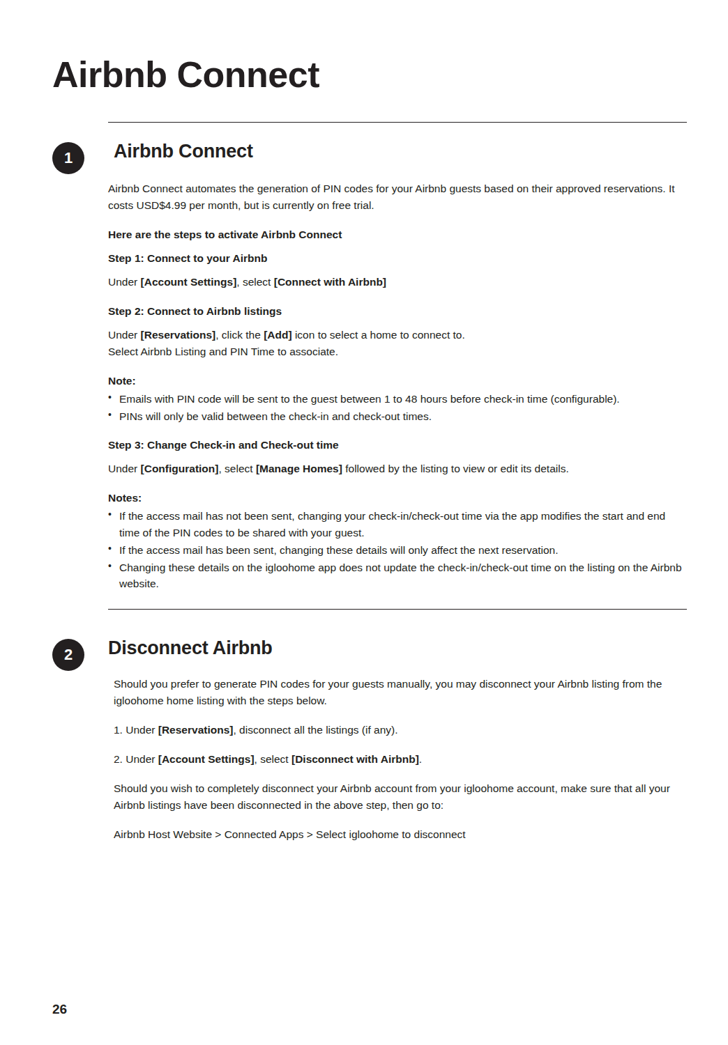Airbnb Connect
1
Airbnb Connect
Airbnb Connect automates the generation of PIN codes for your Airbnb guests based on their approved reservations. It costs USD$4.99 per month, but is currently on free trial.
Here are the steps to activate Airbnb Connect
Step 1: Connect to your Airbnb
Under [Account Settings], select [Connect with Airbnb]
Step 2: Connect to Airbnb listings
Under [Reservations], click the [Add] icon to select a home to connect to.
Select Airbnb Listing and PIN Time to associate.
Note:
Emails with PIN code will be sent to the guest between 1 to 48 hours before check-in time (configurable).
PINs will only be valid between the check-in and check-out times.
Step 3: Change Check-in and Check-out time
Under [Configuration], select [Manage Homes] followed by the listing to view or edit its details.
Notes:
If the access mail has not been sent, changing your check-in/check-out time via the app modifies the start and end time of the PIN codes to be shared with your guest.
If the access mail has been sent, changing these details will only affect the next reservation.
Changing these details on the igloohome app does not update the check-in/check-out time on the listing on the Airbnb website.
2
Disconnect Airbnb
Should you prefer to generate PIN codes for your guests manually, you may disconnect your Airbnb listing from the igloohome home listing with the steps below.
1. Under [Reservations], disconnect all the listings (if any).
2. Under [Account Settings], select [Disconnect with Airbnb].
Should you wish to completely disconnect your Airbnb account from your igloohome account, make sure that all your Airbnb listings have been disconnected in the above step, then go to:
Airbnb Host Website > Connected Apps > Select igloohome to disconnect
26